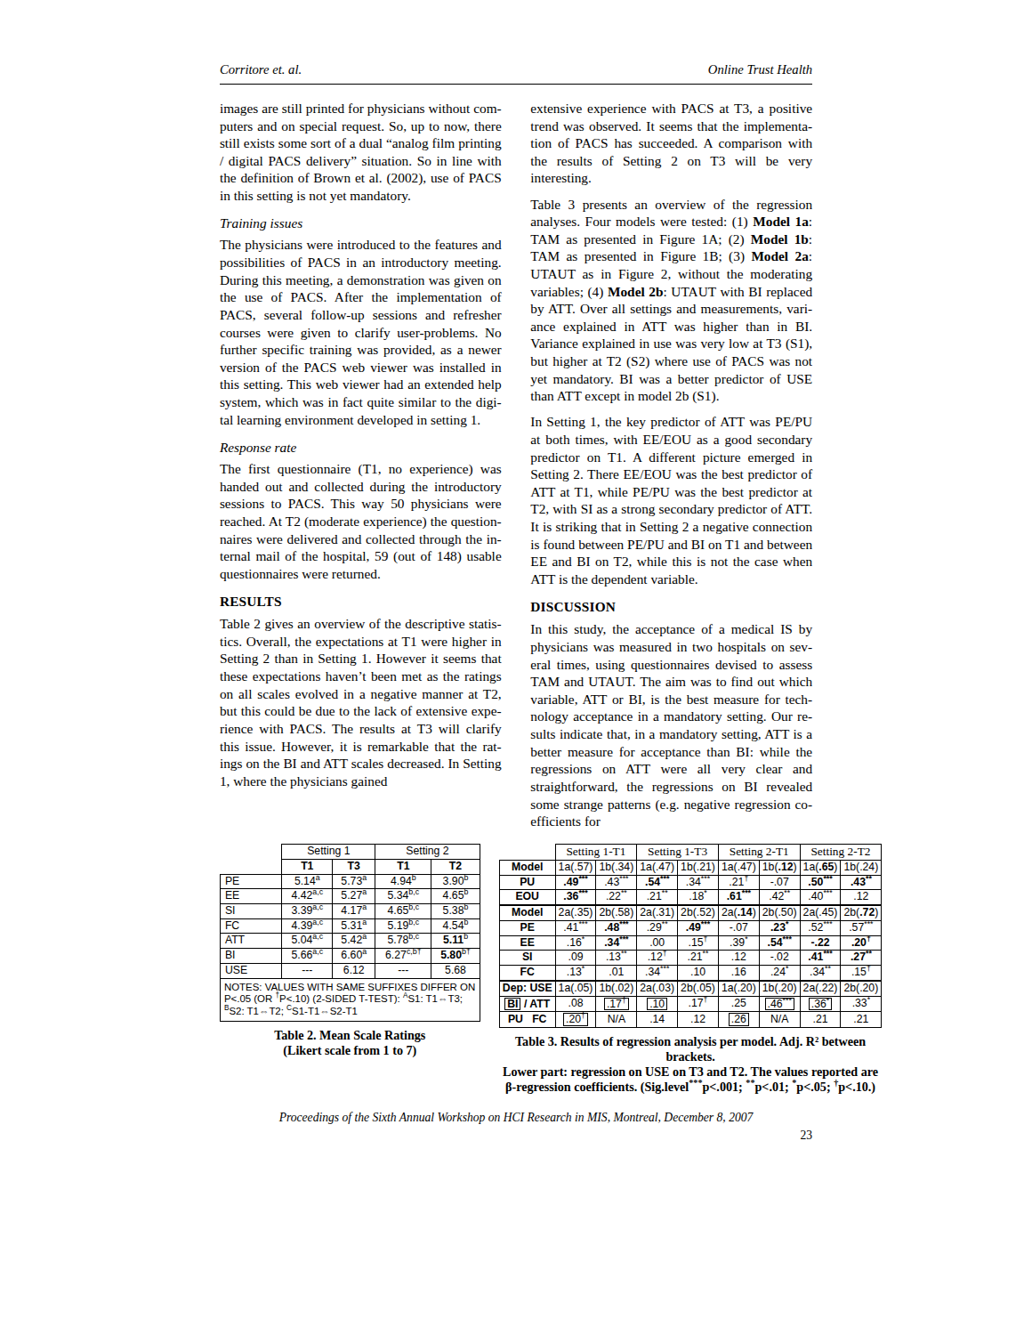Corritore et. al.
Online Trust Health
images are still printed for physicians without computers and on special request. So, up to now, there still exists some sort of a dual “analog film printing / digital PACS delivery” situation. So in line with the definition of Brown et al. (2002), use of PACS in this setting is not yet mandatory.
Training issues
The physicians were introduced to the features and possibilities of PACS in an introductory meeting. During this meeting, a demonstration was given on the use of PACS. After the implementation of PACS, several follow-up sessions and refresher courses were given to clarify user-problems. No further specific training was provided, as a newer version of the PACS web viewer was installed in this setting. This web viewer had an extended help system, which was in fact quite similar to the digital learning environment developed in setting 1.
Response rate
The first questionnaire (T1, no experience) was handed out and collected during the introductory sessions to PACS. This way 50 physicians were reached. At T2 (moderate experience) the questionnaires were delivered and collected through the internal mail of the hospital, 59 (out of 148) usable questionnaires were returned.
Results
Table 2 gives an overview of the descriptive statistics. Overall, the expectations at T1 were higher in Setting 2 than in Setting 1. However it seems that these expectations haven’t been met as the ratings on all scales evolved in a negative manner at T2, but this could be due to the lack of extensive experience with PACS. The results at T3 will clarify this issue. However, it is remarkable that the ratings on the BI and ATT scales decreased. In Setting 1, where the physicians gained
extensive experience with PACS at T3, a positive trend was observed. It seems that the implementation of PACS has succeeded. A comparison with the results of Setting 2 on T3 will be very interesting.
Table 3 presents an overview of the regression analyses. Four models were tested: (1) Model 1a: TAM as presented in Figure 1A; (2) Model 1b: TAM as presented in Figure 1B; (3) Model 2a: UTAUT as in Figure 2, without the moderating variables; (4) Model 2b: UTAUT with BI replaced by ATT. Over all settings and measurements, variance explained in ATT was higher than in BI. Variance explained in use was very low at T3 (S1), but higher at T2 (S2) where use of PACS was not yet mandatory. BI was a better predictor of USE than ATT except in model 2b (S1).
In Setting 1, the key predictor of ATT was PE/PU at both times, with EE/EOU as a good secondary predictor on T1. A different picture emerged in Setting 2. There EE/EOU was the best predictor of ATT at T1, while PE/PU was the best predictor at T2, with SI as a strong secondary predictor of ATT. It is striking that in Setting 2 a negative connection is found between PE/PU and BI on T1 and between EE and BI on T2, while this is not the case when ATT is the dependent variable.
Discussion
In this study, the acceptance of a medical IS by physicians was measured in two hospitals on several times, using questionnaires devised to assess TAM and UTAUT. The aim was to find out which variable, ATT or BI, is the best measure for technology acceptance in a mandatory setting. Our results indicate that, in a mandatory setting, ATT is a better measure for acceptance than BI: while the regressions on ATT were all very clear and straightforward, the regressions on BI revealed some strange patterns (e.g. negative regression coefficients for
| | Setting 1 | Setting 2 |
| --- | --- | --- |
| | T1 | T3 | T1 | T2 |
| PE | 5.14 a | 5.73 a | 4.94 b | 3.90 b |
| EE | 4.42 a,c | 5.27 a | 5.34 b,c | 4.65 b |
| SI | 3.39 a,c | 4.17 a | 4.65 b,c | 5.38 b |
| FC | 4.39 a,c | 5.31 a | 5.19 b,c | 4.54 b |
| ATT | 5.04 a,c | 5.42 a | 5.78 b,c | 5.11 b |
| BI | 5.66 a,c | 6.60 a | 6.27 c,b† | 5.80 b† |
| USE | --- | 6.12 | --- | 5.68 |
NOTES: VALUES WITH SAME SUFFIXES DIFFER ON P<.05 (OR †P<.10) (2-SIDED T-TEST): AS1: T1⇔T3; BS2: T1⇔T2; CS1-T1⇔S2-T1
Table 2. Mean Scale Ratings
(Likert scale from 1 to 7)
| | Setting 1-T1 | Setting 1-T3 | Setting 2-T1 | Setting 2-T2 |
| --- | --- | --- | --- | --- |
| Model | 1a(.57) | 1b(.34) | 1a(.47) | 1b(.21) | 1a(.47) | 1b( .12 ) | 1a( .65 ) | 1b(.24) |
| PU | .49 *** | .43 *** | .54 *** | .34 *** | .21 † | -.07 | .50 *** | .43 ** |
| EOU | .36 *** | .22 ** | .21 ** | .18 * | .61 *** | .42 ** | .40 *** | .12 |
| Model | 2a(.35) | 2b(.58) | 2a(.31) | 2b(.52) | 2a( .14 ) | 2b(.50) | 2a(.45) | 2b( .72 ) |
| PE | .41 *** | .48 *** | .29 ** | .49 *** | -.07 | .23 * | .52 *** | .57 *** |
| EE | .16 * | .34 *** | .00 | .15 † | .39 * | .54 *** | -.22 | .20 † |
| SI | .09 | .13 ** | .12 † | .21 ** | .12 | -.02 | .41 *** | .27 ** |
| FC | .13 * | .01 | .34 *** | .10 | .16 | .24 * | .34 ** | .15 † |
| Dep: USE | 1a(.05) | 1b(.02) | 2a(.03) | 2b(.05) | 1a(.20) | 1b(.20) | 2a(.22) | 2b(.20) |
| BI / ATT | .08 | .17 † | .10 | .17 † | .25 | .46 *** | .36 * | .33 * |
| PU FC | .20 † | N/A | .14 | .12 | .26 | N/A | .21 | .21 |
Table 3. Results of regression analysis per model. Adj. R² between brackets.
Lower part: regression on USE on T3 and T2. The values reported are
β-regression coefficients. (Sig.level***p<.001; **p<.01; *p<.05; †p<.10.)
Proceedings of the Sixth Annual Workshop on HCI Research in MIS, Montreal, December 8, 2007
23